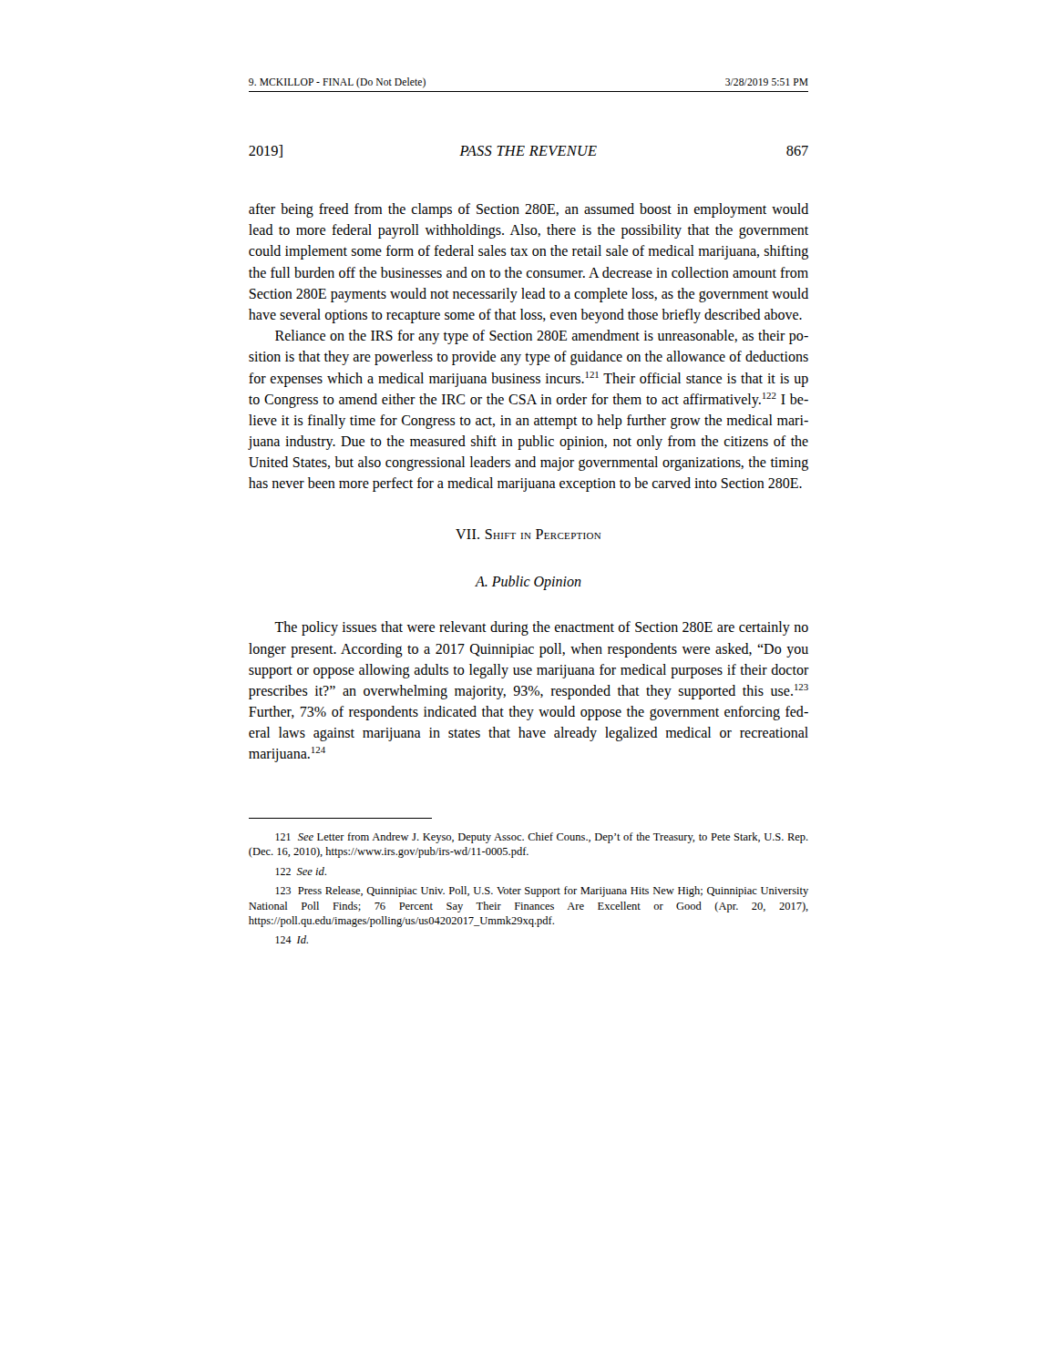9. MCKILLOP - FINAL (Do Not Delete) 3/28/2019 5:51 PM
2019] PASS THE REVENUE 867
after being freed from the clamps of Section 280E, an assumed boost in employment would lead to more federal payroll withholdings. Also, there is the possibility that the government could implement some form of federal sales tax on the retail sale of medical marijuana, shifting the full burden off the businesses and on to the consumer. A decrease in collection amount from Section 280E payments would not necessarily lead to a complete loss, as the government would have several options to recapture some of that loss, even beyond those briefly described above.
Reliance on the IRS for any type of Section 280E amendment is unreasonable, as their position is that they are powerless to provide any type of guidance on the allowance of deductions for expenses which a medical marijuana business incurs.121 Their official stance is that it is up to Congress to amend either the IRC or the CSA in order for them to act affirmatively.122 I believe it is finally time for Congress to act, in an attempt to help further grow the medical marijuana industry. Due to the measured shift in public opinion, not only from the citizens of the United States, but also congressional leaders and major governmental organizations, the timing has never been more perfect for a medical marijuana exception to be carved into Section 280E.
VII. Shift in Perception
A. Public Opinion
The policy issues that were relevant during the enactment of Section 280E are certainly no longer present. According to a 2017 Quinnipiac poll, when respondents were asked, “Do you support or oppose allowing adults to legally use marijuana for medical purposes if their doctor prescribes it?” an overwhelming majority, 93%, responded that they supported this use.123 Further, 73% of respondents indicated that they would oppose the government enforcing federal laws against marijuana in states that have already legalized medical or recreational marijuana.124
121 See Letter from Andrew J. Keyso, Deputy Assoc. Chief Couns., Dep’t of the Treasury, to Pete Stark, U.S. Rep. (Dec. 16, 2010), https://www.irs.gov/pub/irs-wd/11-0005.pdf.
122 See id.
123 Press Release, Quinnipiac Univ. Poll, U.S. Voter Support for Marijuana Hits New High; Quinnipiac University National Poll Finds; 76 Percent Say Their Finances Are Excellent or Good (Apr. 20, 2017), https://poll.qu.edu/images/polling/us/us04202017_Ummk29xq.pdf.
124 Id.